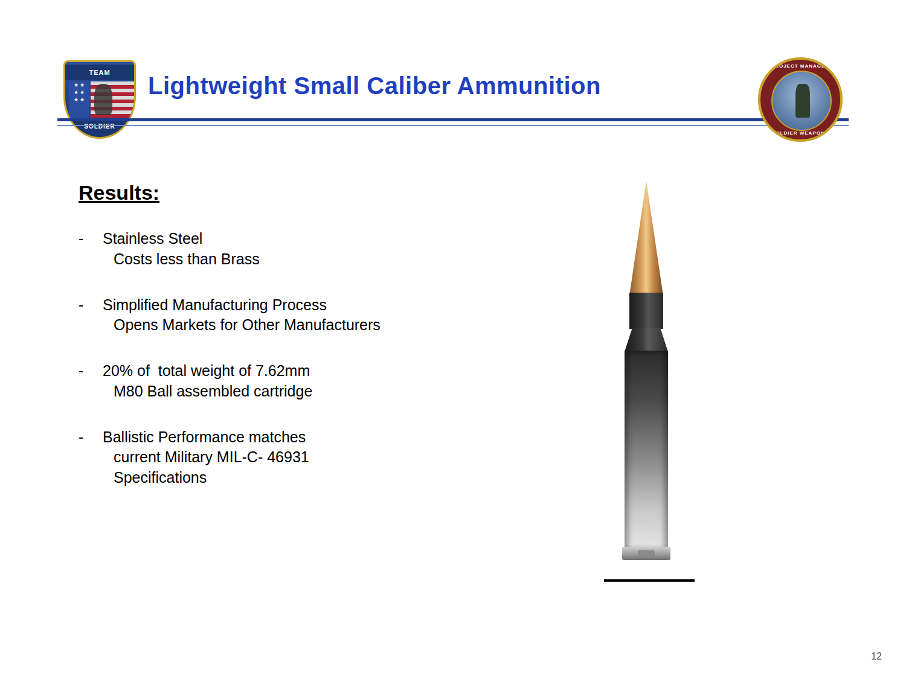TEAM
★ ★
★ ★
★ ★
SOLDIER
Lightweight Small Caliber Ammunition
PROJECT MANAGER
SOLDIER WEAPONS
Results:
Stainless Steel Costs less than Brass
Simplified Manufacturing Process Opens Markets for Other Manufacturers
20% of total weight of 7.62mm M80 Ball assembled cartridge
Ballistic Performance matches current Military MIL-C- 46931 Specifications
12